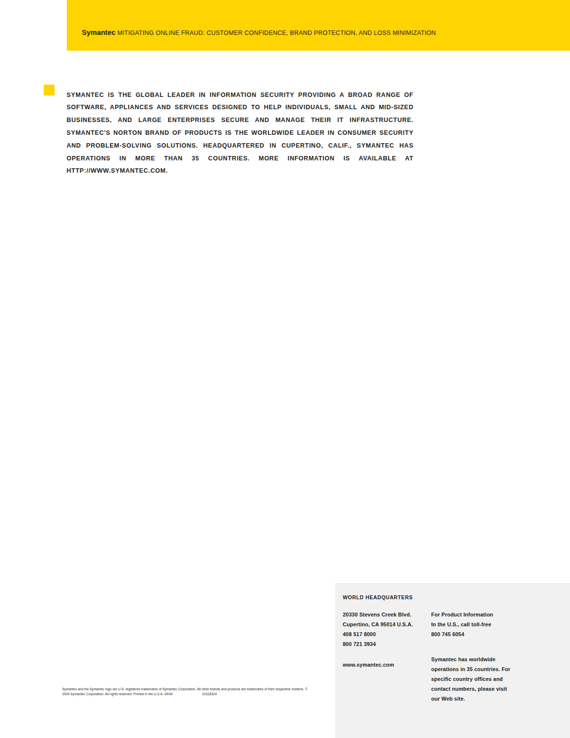Symantec MITIGATING ONLINE FRAUD: CUSTOMER CONFIDENCE, BRAND PROTECTION, AND LOSS MINIMIZATION
Symantec is the global leader in information security providing a broad range of software, appliances and services designed to help individuals, small and mid-sized businesses, and large enterprises secure and manage their IT infrastructure. Symantec's Norton brand of products is the worldwide leader in consumer security and problem-solving solutions. Headquartered in Cupertino, Calif., Symantec has operations in more than 35 countries. More information is available at http://www.symantec.com.
WORLD HEADQUARTERS
20330 Stevens Creek Blvd.
Cupertino, CA 95014 U.S.A.
408 517 8000
800 721 3934 www.symantec.com
For Product Information
In the U.S., call toll-free
800 745 6054
Symantec has worldwide operations in 35 countries. For specific country offices and contact numbers, please visit our Web site.
Symantec and the Symantec logo are U.S. registered trademarks of Symantec Corporation. All other brands and products are trademarks of their respective holder/s. © 2004 Symantec Corporation. All rights reserved. Printed in the U.S.A. 09/0410318324